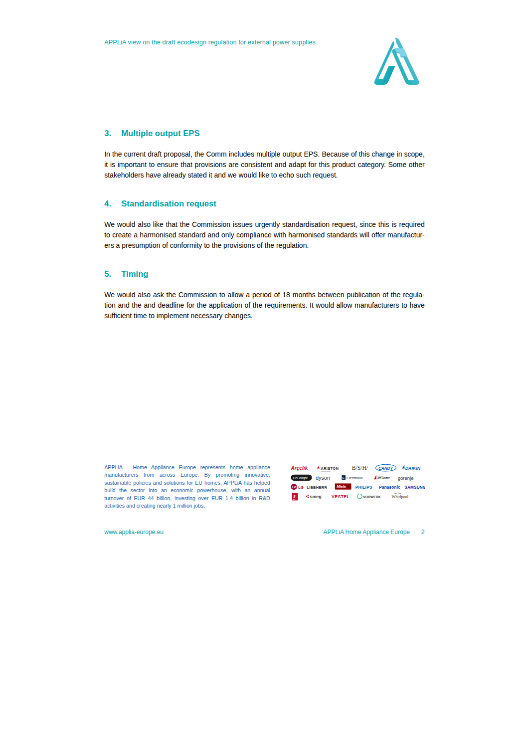APPLiA view on the draft ecodesign regulation for external power supplies
3. Multiple output EPS
In the current draft proposal, the Comm includes multiple output EPS. Because of this change in scope, it is important to ensure that provisions are consistent and adapt for this product category. Some other stakeholders have already stated it and we would like to echo such request.
4. Standardisation request
We would also like that the Commission issues urgently standardisation request, since this is required to create a harmonised standard and only compliance with harmonised standards will offer manufacturers a presumption of conformity to the provisions of the regulation.
5. Timing
We would also ask the Commission to allow a period of 18 months between publication of the regulation and the and deadline for the application of the requirements. It would allow manufacturers to have sufficient time to implement necessary changes.
APPLiA - Home Appliance Europe represents home appliance manufacturers from across Europe. By promoting innovative, sustainable policies and solutions for EU homes, APPLiA has helped build the sector into an economic powerhouse, with an annual turnover of EUR 44 billion, investing over EUR 1.4 billion in R&D activities and creating nearly 1 million jobs.
Arçelik ARISTON THERMO GROUP B/S/H/ CANDY DAIKIN DeLonghi dyson E Electrolux GROUPE ATLANTIC gorenje LG LG LIEBHERR Miele PHILIPS Panasonic SAMSUNG s SEB smeg VESTEL VORWERK Whirlpool
www.applia-europe.eu
APPLiA Home Appliance Europe 2